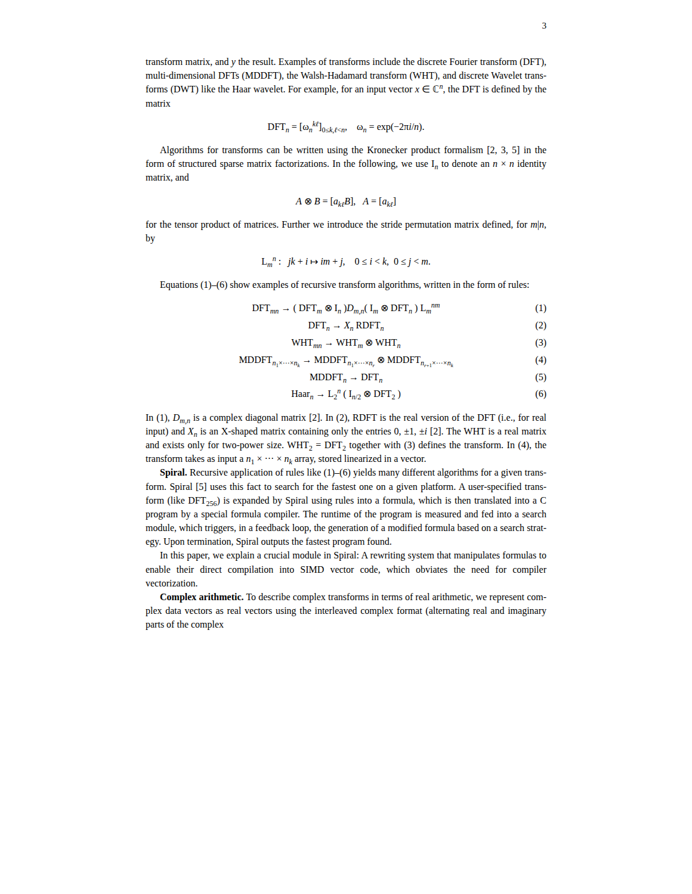3
transform matrix, and y the result. Examples of transforms include the discrete Fourier transform (DFT), multi-dimensional DFTs (MDDFT), the Walsh-Hadamard transform (WHT), and discrete Wavelet transforms (DWT) like the Haar wavelet. For example, for an input vector x ∈ ℂn, the DFT is defined by the matrix
DFTn = [ωnkℓ]0≤k,ℓ<n, ωn = exp(−2πi/n).
Algorithms for transforms can be written using the Kronecker product formalism [2, 3, 5] in the form of structured sparse matrix factorizations. In the following, we use In to denote an n × n identity matrix, and
A ⊗ B = [akℓB], A = [akℓ]
for the tensor product of matrices. Further we introduce the stride permutation matrix defined, for m|n, by
Lmn : jk + i ↦ im + j, 0 ≤ i < k, 0 ≤ j < m.
Equations (1)–(6) show examples of recursive transform algorithms, written in the form of rules:
DFTmn → ( DFTm ⊗ In )Dm,n( Im ⊗ DFTn ) Lmnm (1)
DFTn → Xn RDFTn (2)
WHTmn → WHTm ⊗ WHTn (3)
MDDFTn1×···×nk → MDDFTn1×···×nr ⊗ MDDFTnr+1×···×nk (4)
MDDFTn → DFTn (5)
Haarn → L2n ( In/2 ⊗ DFT2 ) (6)
In (1), Dm,n is a complex diagonal matrix [2]. In (2), RDFT is the real version of the DFT (i.e., for real input) and Xn is an X-shaped matrix containing only the entries 0, ±1, ±i [2]. The WHT is a real matrix and exists only for two-power size. WHT2 = DFT2 together with (3) defines the transform. In (4), the transform takes as input a n1 × ··· × nk array, stored linearized in a vector.
Spiral. Recursive application of rules like (1)–(6) yields many different algorithms for a given transform. Spiral [5] uses this fact to search for the fastest one on a given platform. A user-specified transform (like DFT256) is expanded by Spiral using rules into a formula, which is then translated into a C program by a special formula compiler. The runtime of the program is measured and fed into a search module, which triggers, in a feedback loop, the generation of a modified formula based on a search strategy. Upon termination, Spiral outputs the fastest program found.
In this paper, we explain a crucial module in Spiral: A rewriting system that manipulates formulas to enable their direct compilation into SIMD vector code, which obviates the need for compiler vectorization.
Complex arithmetic. To describe complex transforms in terms of real arithmetic, we represent complex data vectors as real vectors using the interleaved complex format (alternating real and imaginary parts of the complex